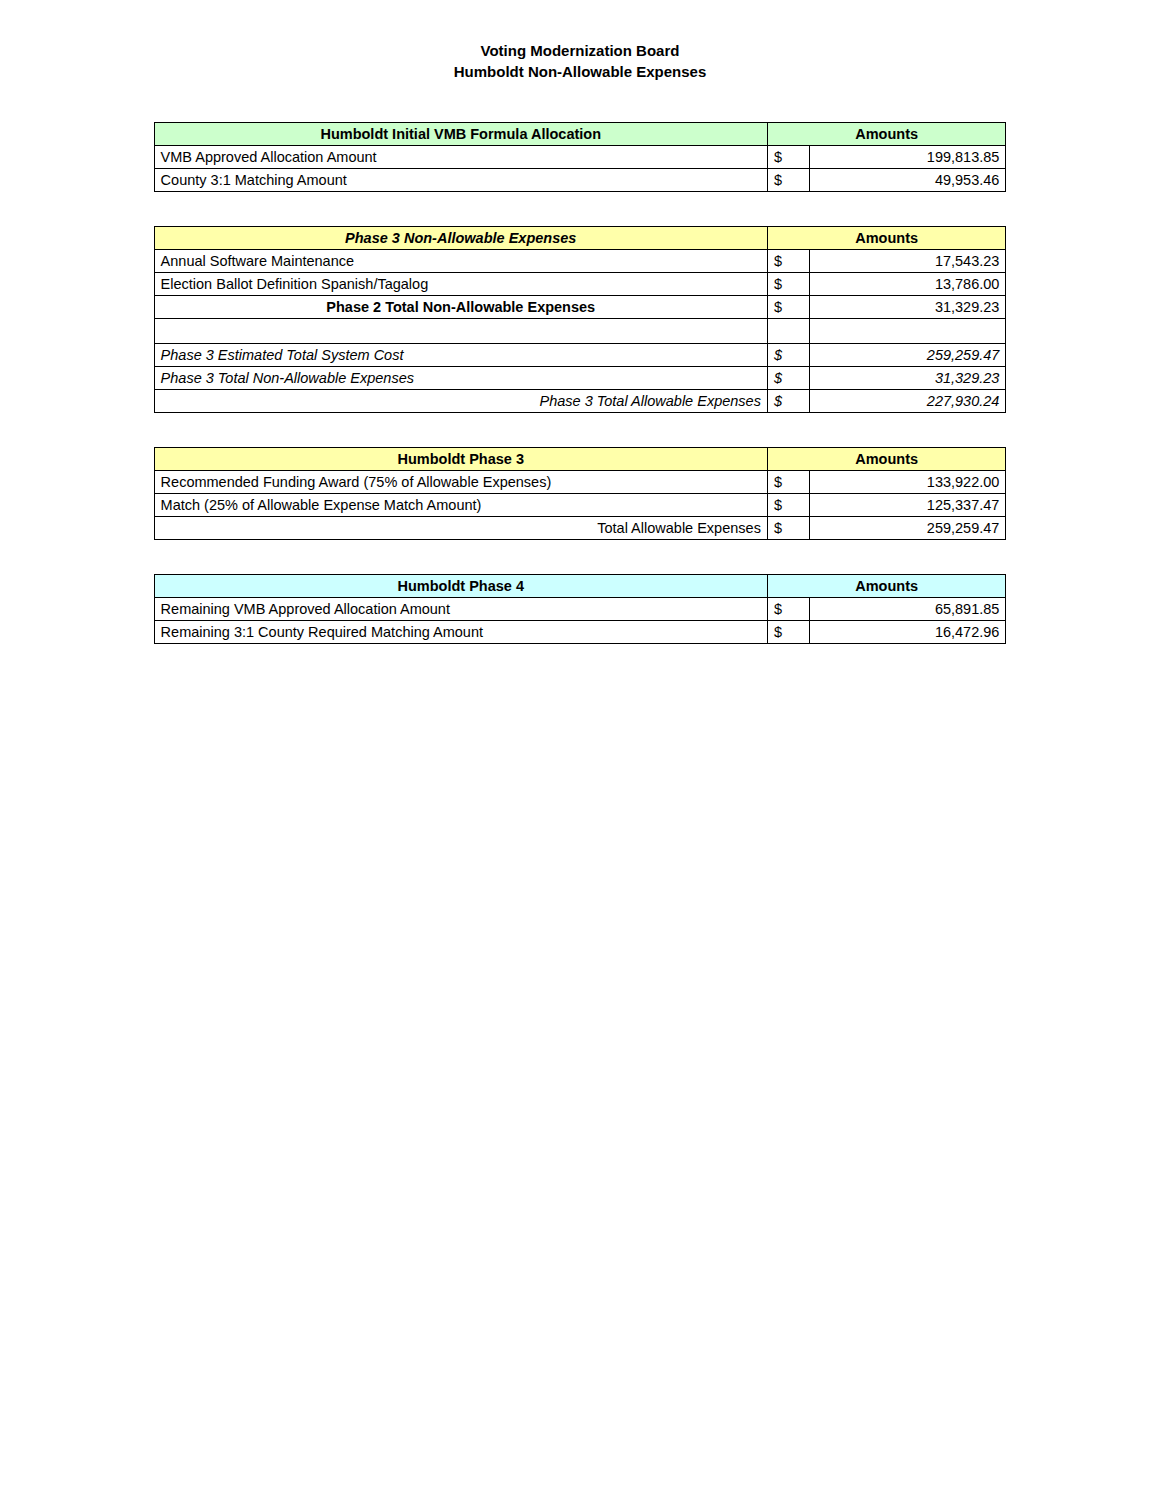Voting Modernization Board
Humboldt Non-Allowable Expenses
| Humboldt Initial VMB Formula Allocation | Amounts |
| --- | --- |
| VMB Approved Allocation Amount | $ | 199,813.85 |
| County 3:1 Matching Amount | $ | 49,953.46 |
| Phase 3 Non-Allowable Expenses | Amounts |
| --- | --- |
| Annual Software Maintenance | $ | 17,543.23 |
| Election Ballot Definition Spanish/Tagalog | $ | 13,786.00 |
| Phase 2 Total Non-Allowable Expenses | $ | 31,329.23 |
| Phase 3 Estimated Total System Cost | $ | 259,259.47 |
| Phase 3 Total Non-Allowable Expenses | $ | 31,329.23 |
| Phase 3 Total Allowable Expenses | $ | 227,930.24 |
| Humboldt Phase 3 | Amounts |
| --- | --- |
| Recommended Funding Award (75% of Allowable Expenses) | $ | 133,922.00 |
| Match (25% of Allowable Expense Match Amount) | $ | 125,337.47 |
| Total Allowable Expenses | $ | 259,259.47 |
| Humboldt Phase 4 | Amounts |
| --- | --- |
| Remaining VMB Approved Allocation Amount | $ | 65,891.85 |
| Remaining 3:1 County Required Matching Amount | $ | 16,472.96 |